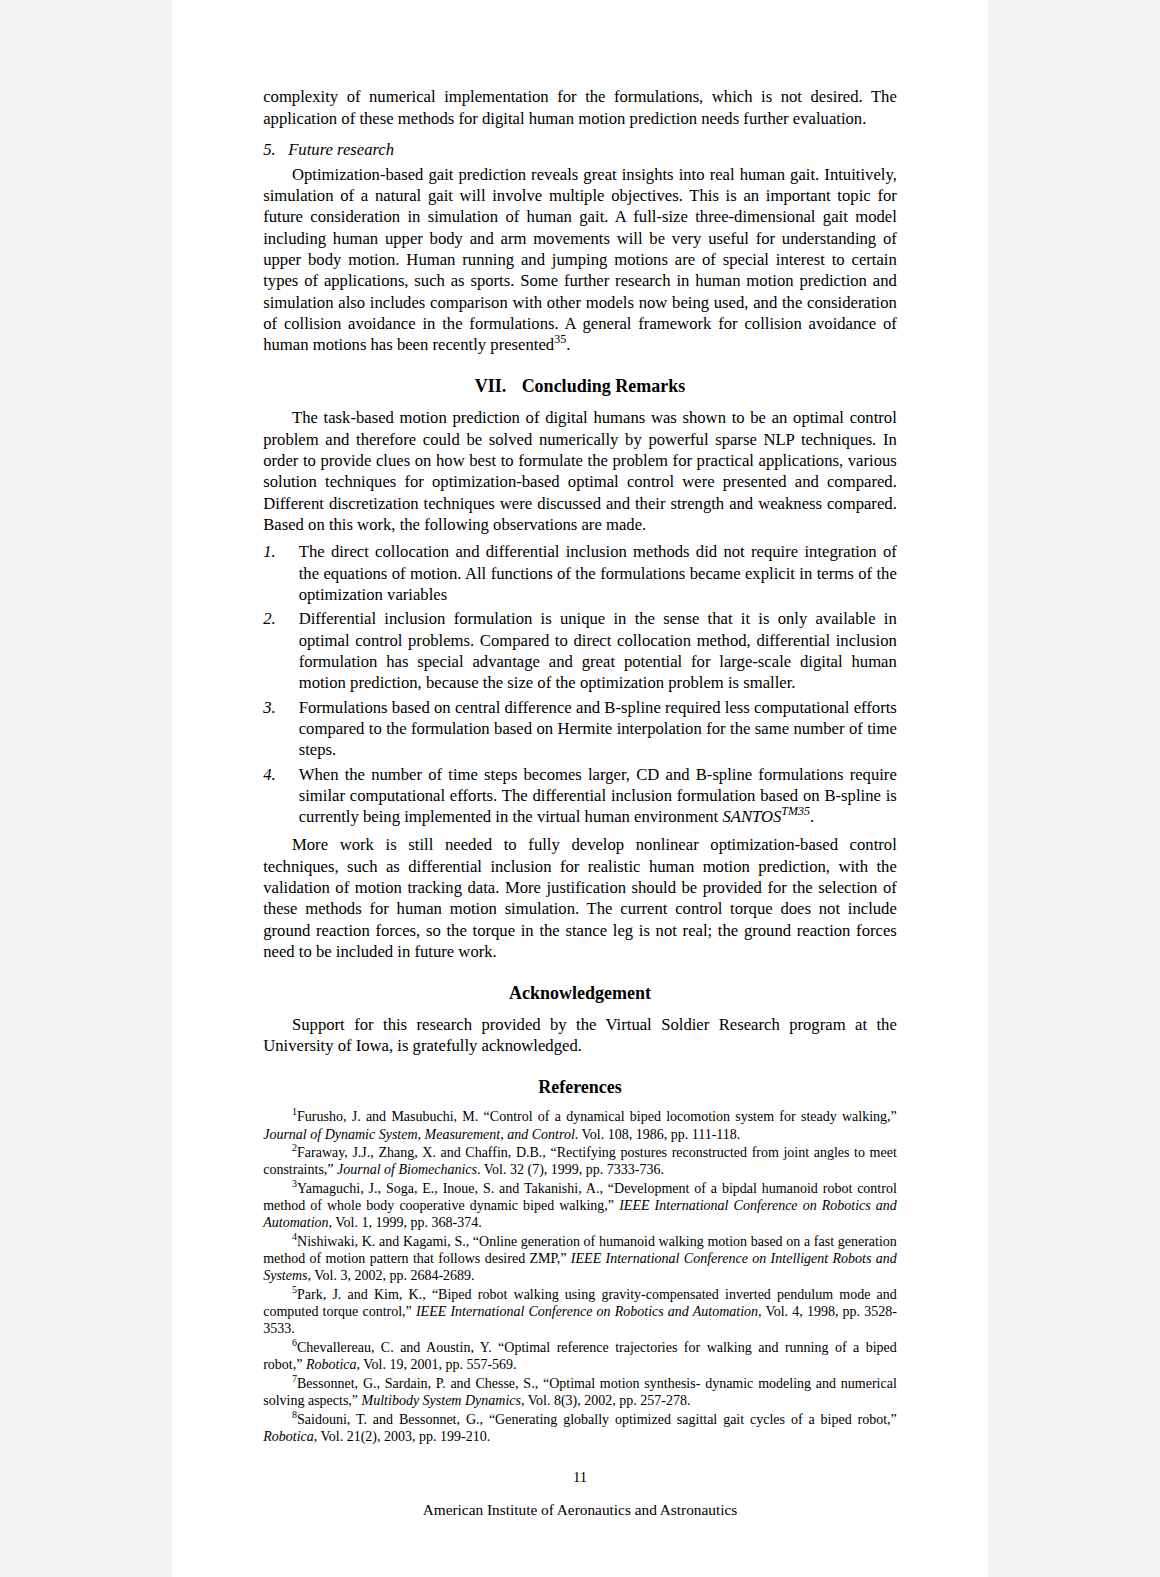complexity of numerical implementation for the formulations, which is not desired. The application of these methods for digital human motion prediction needs further evaluation.
5. Future research
Optimization-based gait prediction reveals great insights into real human gait. Intuitively, simulation of a natural gait will involve multiple objectives. This is an important topic for future consideration in simulation of human gait. A full-size three-dimensional gait model including human upper body and arm movements will be very useful for understanding of upper body motion. Human running and jumping motions are of special interest to certain types of applications, such as sports. Some further research in human motion prediction and simulation also includes comparison with other models now being used, and the consideration of collision avoidance in the formulations. A general framework for collision avoidance of human motions has been recently presented35.
VII. Concluding Remarks
The task-based motion prediction of digital humans was shown to be an optimal control problem and therefore could be solved numerically by powerful sparse NLP techniques. In order to provide clues on how best to formulate the problem for practical applications, various solution techniques for optimization-based optimal control were presented and compared. Different discretization techniques were discussed and their strength and weakness compared. Based on this work, the following observations are made.
The direct collocation and differential inclusion methods did not require integration of the equations of motion. All functions of the formulations became explicit in terms of the optimization variables
Differential inclusion formulation is unique in the sense that it is only available in optimal control problems. Compared to direct collocation method, differential inclusion formulation has special advantage and great potential for large-scale digital human motion prediction, because the size of the optimization problem is smaller.
Formulations based on central difference and B-spline required less computational efforts compared to the formulation based on Hermite interpolation for the same number of time steps.
When the number of time steps becomes larger, CD and B-spline formulations require similar computational efforts. The differential inclusion formulation based on B-spline is currently being implemented in the virtual human environment SANTOSTM35.
More work is still needed to fully develop nonlinear optimization-based control techniques, such as differential inclusion for realistic human motion prediction, with the validation of motion tracking data. More justification should be provided for the selection of these methods for human motion simulation. The current control torque does not include ground reaction forces, so the torque in the stance leg is not real; the ground reaction forces need to be included in future work.
Acknowledgement
Support for this research provided by the Virtual Soldier Research program at the University of Iowa, is gratefully acknowledged.
References
1Furusho, J. and Masubuchi, M. “Control of a dynamical biped locomotion system for steady walking,” Journal of Dynamic System, Measurement, and Control. Vol. 108, 1986, pp. 111-118.
2Faraway, J.J., Zhang, X. and Chaffin, D.B., “Rectifying postures reconstructed from joint angles to meet constraints,” Journal of Biomechanics. Vol. 32 (7), 1999, pp. 7333-736.
3Yamaguchi, J., Soga, E., Inoue, S. and Takanishi, A., “Development of a bipdal humanoid robot control method of whole body cooperative dynamic biped walking,” IEEE International Conference on Robotics and Automation, Vol. 1, 1999, pp. 368-374.
4Nishiwaki, K. and Kagami, S., “Online generation of humanoid walking motion based on a fast generation method of motion pattern that follows desired ZMP,” IEEE International Conference on Intelligent Robots and Systems, Vol. 3, 2002, pp. 2684-2689.
5Park, J. and Kim, K., “Biped robot walking using gravity-compensated inverted pendulum mode and computed torque control,” IEEE International Conference on Robotics and Automation, Vol. 4, 1998, pp. 3528-3533.
6Chevallereau, C. and Aoustin, Y. “Optimal reference trajectories for walking and running of a biped robot,” Robotica, Vol. 19, 2001, pp. 557-569.
7Bessonnet, G., Sardain, P. and Chesse, S., “Optimal motion synthesis- dynamic modeling and numerical solving aspects,” Multibody System Dynamics, Vol. 8(3), 2002, pp. 257-278.
8Saidouni, T. and Bessonnet, G., “Generating globally optimized sagittal gait cycles of a biped robot,” Robotica, Vol. 21(2), 2003, pp. 199-210.
11
American Institute of Aeronautics and Astronautics